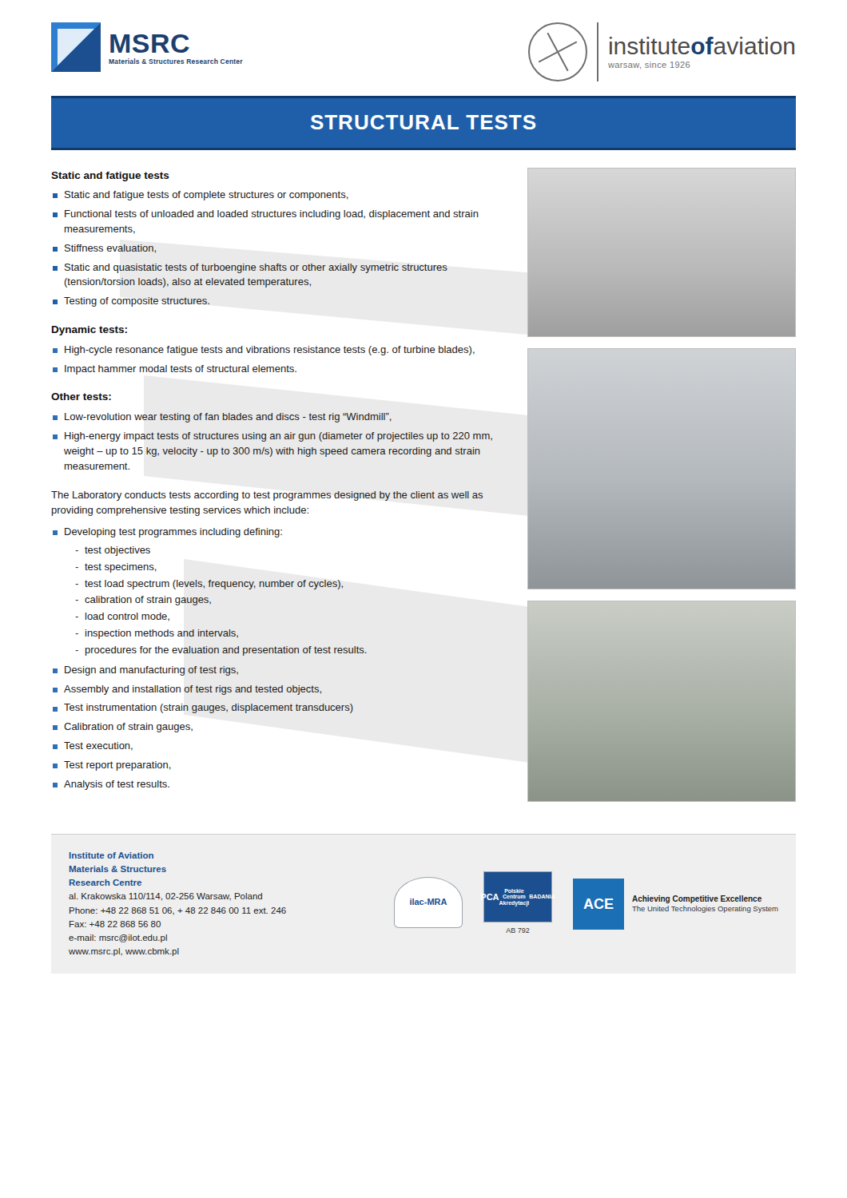MSRC Materials & Structures Research Center
instituteofaviation
warsaw, since 1926
STRUCTURAL TESTS
Static and fatigue tests
Static and fatigue tests of complete structures or components,
Functional tests of unloaded and loaded structures including load, displacement and strain measurements,
Stiffness evaluation,
Static and quasistatic tests of turboengine shafts or other axially symetric structures (tension/torsion loads), also at elevated temperatures,
Testing of composite structures.
Dynamic tests:
High-cycle resonance fatigue tests and vibrations resistance tests (e.g. of turbine blades),
Impact hammer modal tests of structural elements.
Other tests:
Low-revolution wear testing of fan blades and discs - test rig “Windmill”,
High-energy impact tests of structures using an air gun (diameter of projectiles up to 220 mm, weight – up to 15 kg, velocity - up to 300 m/s) with high speed camera recording and strain measurement.
The Laboratory conducts tests according to test programmes designed by the client as well as providing comprehensive testing services which include:
Developing test programmes including defining:
test objectives
test specimens,
test load spectrum (levels, frequency, number of cycles),
calibration of strain gauges,
load control mode,
inspection methods and intervals,
procedures for the evaluation and presentation of test results.
Design and manufacturing of test rigs,
Assembly and installation of test rigs and tested objects,
Test instrumentation (strain gauges, displacement transducers)
Calibration of strain gauges,
Test execution,
Test report preparation,
Analysis of test results.
Institute of Aviation
Materials & Structures
Research Centre
al. Krakowska 110/114, 02-256 Warsaw, Poland
Phone: +48 22 868 51 06, + 48 22 846 00 11 ext. 246
Fax: +48 22 868 56 80
e-mail: msrc@ilot.edu.pl
www.msrc.pl, www.cbmk.pl
ilac-MRA
PCA
Polskie Centrum Akredytacji
BADANIA
AB 792
ACE
Achieving Competitive Excellence The United Technologies Operating System